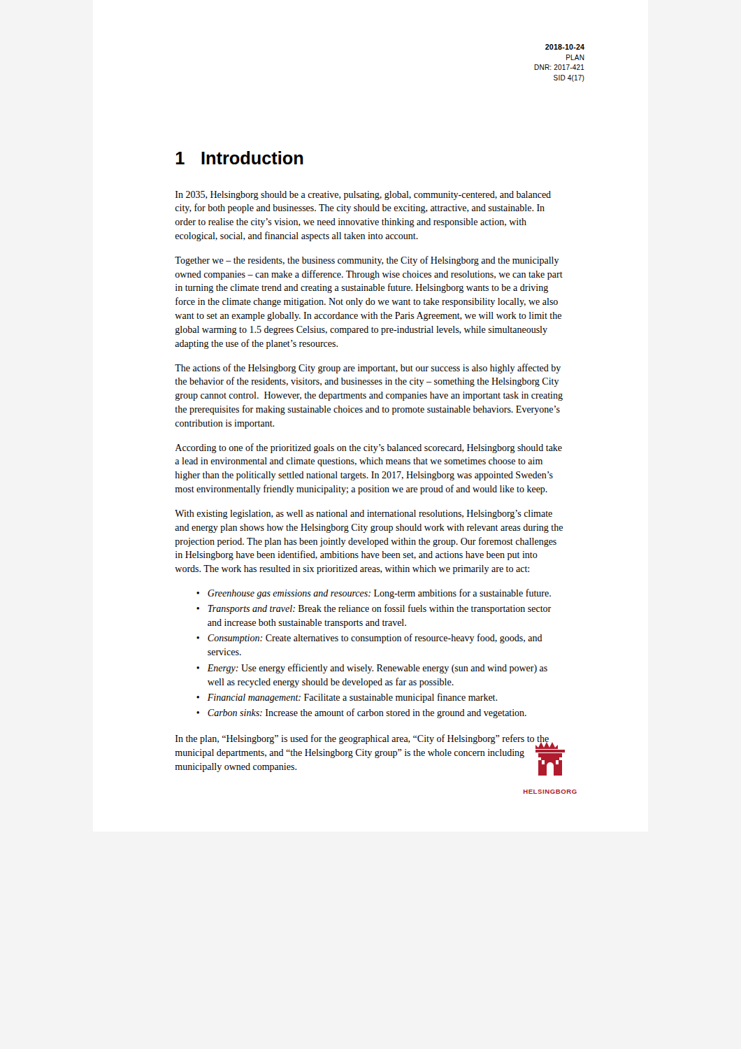2018-10-24
PLAN
DNR: 2017-421
SID 4(17)
1 Introduction
In 2035, Helsingborg should be a creative, pulsating, global, community-centered, and balanced city, for both people and businesses. The city should be exciting, attractive, and sustainable. In order to realise the city’s vision, we need innovative thinking and responsible action, with ecological, social, and financial aspects all taken into account.
Together we – the residents, the business community, the City of Helsingborg and the municipally owned companies – can make a difference. Through wise choices and resolutions, we can take part in turning the climate trend and creating a sustainable future. Helsingborg wants to be a driving force in the climate change mitigation. Not only do we want to take responsibility locally, we also want to set an example globally. In accordance with the Paris Agreement, we will work to limit the global warming to 1.5 degrees Celsius, compared to pre-industrial levels, while simultaneously adapting the use of the planet’s resources.
The actions of the Helsingborg City group are important, but our success is also highly affected by the behavior of the residents, visitors, and businesses in the city – something the Helsingborg City group cannot control. However, the departments and companies have an important task in creating the prerequisites for making sustainable choices and to promote sustainable behaviors. Everyone’s contribution is important.
According to one of the prioritized goals on the city’s balanced scorecard, Helsingborg should take a lead in environmental and climate questions, which means that we sometimes choose to aim higher than the politically settled national targets. In 2017, Helsingborg was appointed Sweden’s most environmentally friendly municipality; a position we are proud of and would like to keep.
With existing legislation, as well as national and international resolutions, Helsingborg’s climate and energy plan shows how the Helsingborg City group should work with relevant areas during the projection period. The plan has been jointly developed within the group. Our foremost challenges in Helsingborg have been identified, ambitions have been set, and actions have been put into words. The work has resulted in six prioritized areas, within which we primarily are to act:
Greenhouse gas emissions and resources: Long-term ambitions for a sustainable future.
Transports and travel: Break the reliance on fossil fuels within the transportation sector and increase both sustainable transports and travel.
Consumption: Create alternatives to consumption of resource-heavy food, goods, and services.
Energy: Use energy efficiently and wisely. Renewable energy (sun and wind power) as well as recycled energy should be developed as far as possible.
Financial management: Facilitate a sustainable municipal finance market.
Carbon sinks: Increase the amount of carbon stored in the ground and vegetation.
In the plan, “Helsingborg” is used for the geographical area, “City of Helsingborg” refers to the municipal departments, and “the Helsingborg City group” is the whole concern including municipally owned companies.
HELSINGBORG